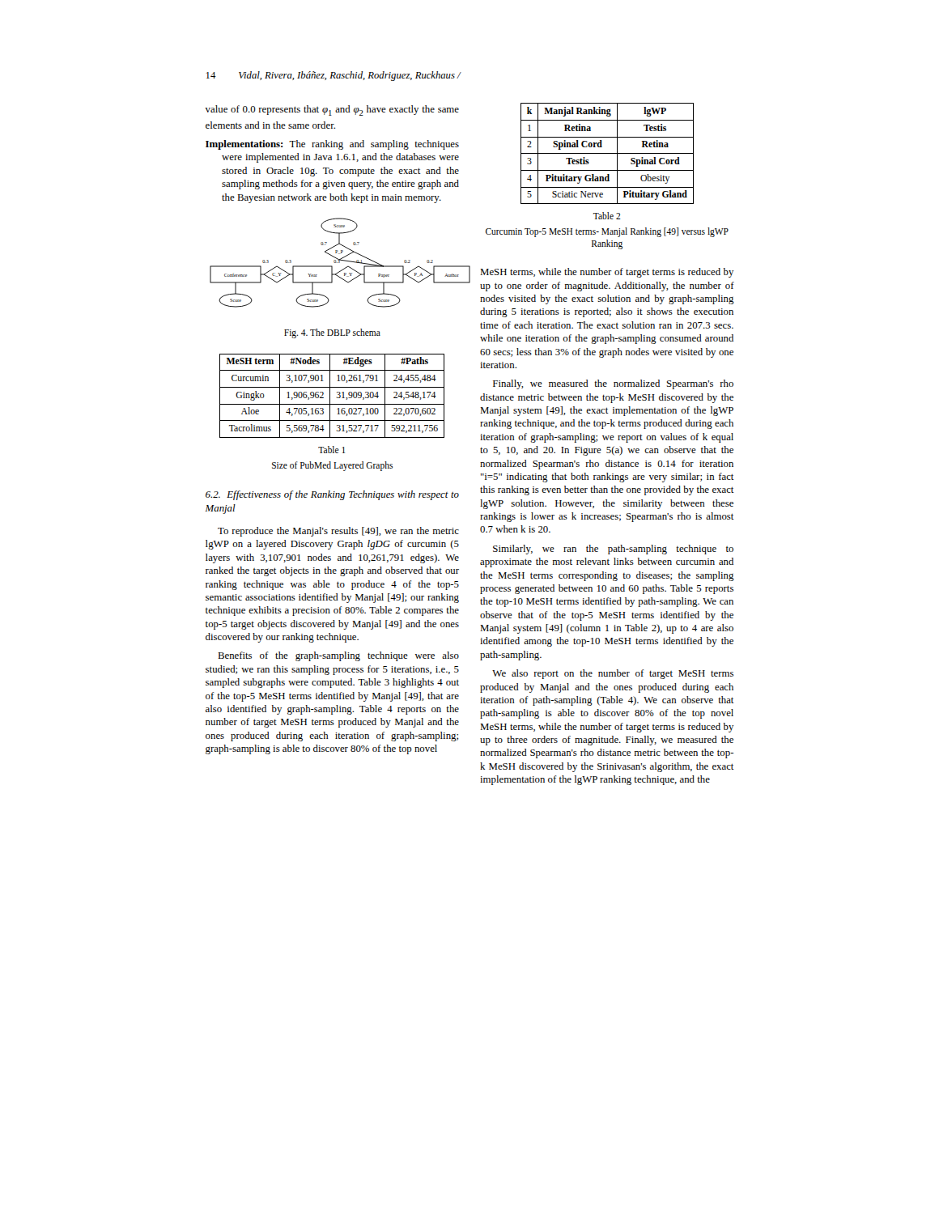14 Vidal, Rivera, Ibáñez, Raschid, Rodriguez, Ruckhaus /
value of 0.0 represents that φ1 and φ2 have exactly the same elements and in the same order.
Implementations: The ranking and sampling techniques were implemented in Java 1.6.1, and the databases were stored in Oracle 10g. To compute the exact and the sampling methods for a given query, the entire graph and the Bayesian network are both kept in main memory.
Score P_P Conference Year Paper Author C_Y P_Y P_A Score Score Score 0.7 0.7 0.3 0.3 0.3 0.1 0.2 0.2
Fig. 4. The DBLP schema
| MeSH term | #Nodes | #Edges | #Paths |
| --- | --- | --- | --- |
| Curcumin | 3,107,901 | 10,261,791 | 24,455,484 |
| Gingko | 1,906,962 | 31,909,304 | 24,548,174 |
| Aloe | 4,705,163 | 16,027,100 | 22,070,602 |
| Tacrolimus | 5,569,784 | 31,527,717 | 592,211,756 |
Table 1 Size of PubMed Layered Graphs
6.2. Effectiveness of the Ranking Techniques with respect to Manjal
To reproduce the Manjal's results [49], we ran the metric lgWP on a layered Discovery Graph lgDG of curcumin (5 layers with 3,107,901 nodes and 10,261,791 edges). We ranked the target objects in the graph and observed that our ranking technique was able to produce 4 of the top-5 semantic associations identified by Manjal [49]; our ranking technique exhibits a precision of 80%. Table 2 compares the top-5 target objects discovered by Manjal [49] and the ones discovered by our ranking technique.
Benefits of the graph-sampling technique were also studied; we ran this sampling process for 5 iterations, i.e., 5 sampled subgraphs were computed. Table 3 highlights 4 out of the top-5 MeSH terms identified by Manjal [49], that are also identified by graph-sampling. Table 4 reports on the number of target MeSH terms produced by Manjal and the ones produced during each iteration of graph-sampling; graph-sampling is able to discover 80% of the top novel
| k | Manjal Ranking | lgWP |
| --- | --- | --- |
| 1 | Retina | Testis |
| 2 | Spinal Cord | Retina |
| 3 | Testis | Spinal Cord |
| 4 | Pituitary Gland | Obesity |
| 5 | Sciatic Nerve | Pituitary Gland |
Table 2 Curcumin Top-5 MeSH terms- Manjal Ranking [49] versus lgWP Ranking
MeSH terms, while the number of target terms is reduced by up to one order of magnitude. Additionally, the number of nodes visited by the exact solution and by graph-sampling during 5 iterations is reported; also it shows the execution time of each iteration. The exact solution ran in 207.3 secs. while one iteration of the graph-sampling consumed around 60 secs; less than 3% of the graph nodes were visited by one iteration.
Finally, we measured the normalized Spearman's rho distance metric between the top-k MeSH discovered by the Manjal system [49], the exact implementation of the lgWP ranking technique, and the top-k terms produced during each iteration of graph-sampling; we report on values of k equal to 5, 10, and 20. In Figure 5(a) we can observe that the normalized Spearman's rho distance is 0.14 for iteration "i=5" indicating that both rankings are very similar; in fact this ranking is even better than the one provided by the exact lgWP solution. However, the similarity between these rankings is lower as k increases; Spearman's rho is almost 0.7 when k is 20.
Similarly, we ran the path-sampling technique to approximate the most relevant links between curcumin and the MeSH terms corresponding to diseases; the sampling process generated between 10 and 60 paths. Table 5 reports the top-10 MeSH terms identified by path-sampling. We can observe that of the top-5 MeSH terms identified by the Manjal system [49] (column 1 in Table 2), up to 4 are also identified among the top-10 MeSH terms identified by the path-sampling.
We also report on the number of target MeSH terms produced by Manjal and the ones produced during each iteration of path-sampling (Table 4). We can observe that path-sampling is able to discover 80% of the top novel MeSH terms, while the number of target terms is reduced by up to three orders of magnitude. Finally, we measured the normalized Spearman's rho distance metric between the top-k MeSH discovered by the Srinivasan's algorithm, the exact implementation of the lgWP ranking technique, and the